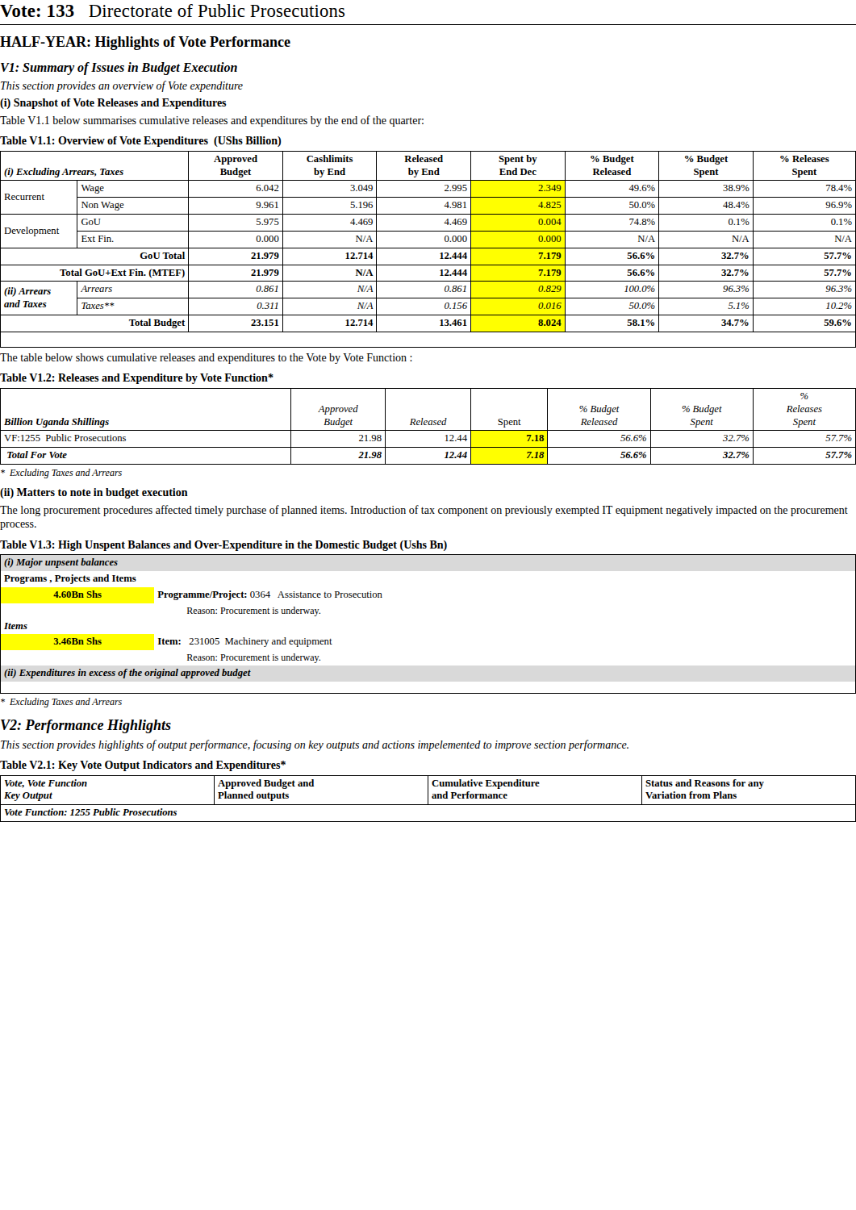Vote: 133 Directorate of Public Prosecutions
HALF-YEAR: Highlights of Vote Performance
V1: Summary of Issues in Budget Execution
This section provides an overview of Vote expenditure
(i) Snapshot of Vote Releases and Expenditures
Table V1.1 below summarises cumulative releases and expenditures by the end of the quarter:
Table V1.1: Overview of Vote Expenditures (UShs Billion)
| (i) Excluding Arrears, Taxes | Approved Budget | Cashlimits by End | Released by End | Spent by End Dec | % Budget Released | % Budget Spent | % Releases Spent |
| --- | --- | --- | --- | --- | --- | --- | --- |
| Recurrent | Wage | 6.042 | 3.049 | 2.995 | 2.349 | 49.6% | 38.9% | 78.4% |
| Non Wage | 9.961 | 5.196 | 4.981 | 4.825 | 50.0% | 48.4% | 96.9% |
| Development | GoU | 5.975 | 4.469 | 4.469 | 0.004 | 74.8% | 0.1% | 0.1% |
| Ext Fin. | 0.000 | N/A | 0.000 | 0.000 | N/A | N/A | N/A |
| GoU Total | 21.979 | 12.714 | 12.444 | 7.179 | 56.6% | 32.7% | 57.7% |
| Total GoU+Ext Fin. (MTEF) | 21.979 | N/A | 12.444 | 7.179 | 56.6% | 32.7% | 57.7% |
| (ii) Arrears and Taxes | Arrears | 0.861 | N/A | 0.861 | 0.829 | 100.0% | 96.3% | 96.3% |
| Taxes** | 0.311 | N/A | 0.156 | 0.016 | 50.0% | 5.1% | 10.2% |
| Total Budget | 23.151 | 12.714 | 13.461 | 8.024 | 58.1% | 34.7% | 59.6% |
The table below shows cumulative releases and expenditures to the Vote by Vote Function :
Table V1.2: Releases and Expenditure by Vote Function*
| Billion Uganda Shillings | Approved Budget | Released | Spent | % Budget Released | % Budget Spent | % Releases Spent |
| --- | --- | --- | --- | --- | --- | --- |
| VF:1255 Public Prosecutions | 21.98 | 12.44 | 7.18 | 56.6% | 32.7% | 57.7% |
| Total For Vote | 21.98 | 12.44 | 7.18 | 56.6% | 32.7% | 57.7% |
* Excluding Taxes and Arrears
(ii) Matters to note in budget execution
The long procurement procedures affected timely purchase of planned items. Introduction of tax component on previously exempted IT equipment negatively impacted on the procurement process.
Table V1.3: High Unspent Balances and Over-Expenditure in the Domestic Budget (Ushs Bn)
| (i) Major unpsent balances |
| Programs , Projects and Items |
| 4.60Bn Shs | Programme/Project: 0364 Assistance to Prosecution |
| | Reason: Procurement is underway. |
| Items |
| 3.46Bn Shs | Item: 231005 Machinery and equipment |
| | Reason: Procurement is underway. |
| (ii) Expenditures in excess of the original approved budget |
* Excluding Taxes and Arrears
V2: Performance Highlights
This section provides highlights of output performance, focusing on key outputs and actions impelemented to improve section performance.
Table V2.1: Key Vote Output Indicators and Expenditures*
| Vote, Vote Function Key Output | Approved Budget and Planned outputs | Cumulative Expenditure and Performance | Status and Reasons for any Variation from Plans |
| --- | --- | --- | --- |
| Vote Function: 1255 Public Prosecutions |